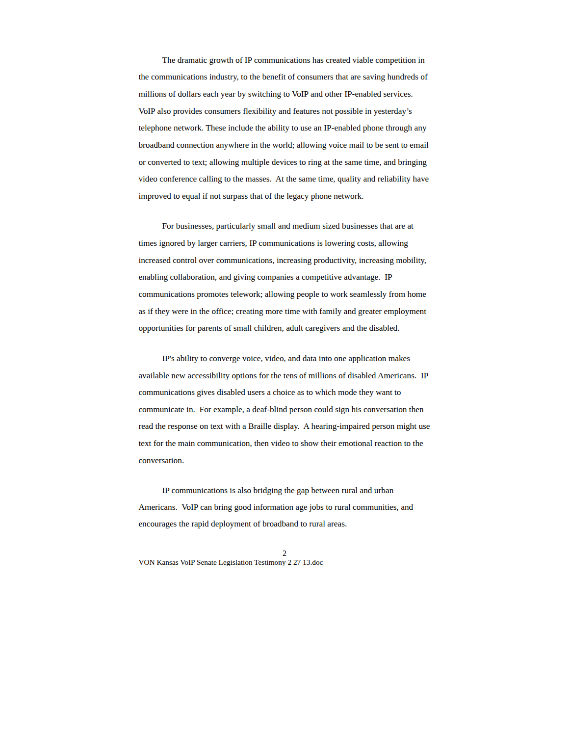The dramatic growth of IP communications has created viable competition in the communications industry, to the benefit of consumers that are saving hundreds of millions of dollars each year by switching to VoIP and other IP-enabled services. VoIP also provides consumers flexibility and features not possible in yesterday’s telephone network. These include the ability to use an IP-enabled phone through any broadband connection anywhere in the world; allowing voice mail to be sent to email or converted to text; allowing multiple devices to ring at the same time, and bringing video conference calling to the masses. At the same time, quality and reliability have improved to equal if not surpass that of the legacy phone network.
For businesses, particularly small and medium sized businesses that are at times ignored by larger carriers, IP communications is lowering costs, allowing increased control over communications, increasing productivity, increasing mobility, enabling collaboration, and giving companies a competitive advantage. IP communications promotes telework; allowing people to work seamlessly from home as if they were in the office; creating more time with family and greater employment opportunities for parents of small children, adult caregivers and the disabled.
IP's ability to converge voice, video, and data into one application makes available new accessibility options for the tens of millions of disabled Americans. IP communications gives disabled users a choice as to which mode they want to communicate in. For example, a deaf-blind person could sign his conversation then read the response on text with a Braille display. A hearing-impaired person might use text for the main communication, then video to show their emotional reaction to the conversation.
IP communications is also bridging the gap between rural and urban Americans. VoIP can bring good information age jobs to rural communities, and encourages the rapid deployment of broadband to rural areas.
2
VON Kansas VoIP Senate Legislation Testimony 2 27 13.doc